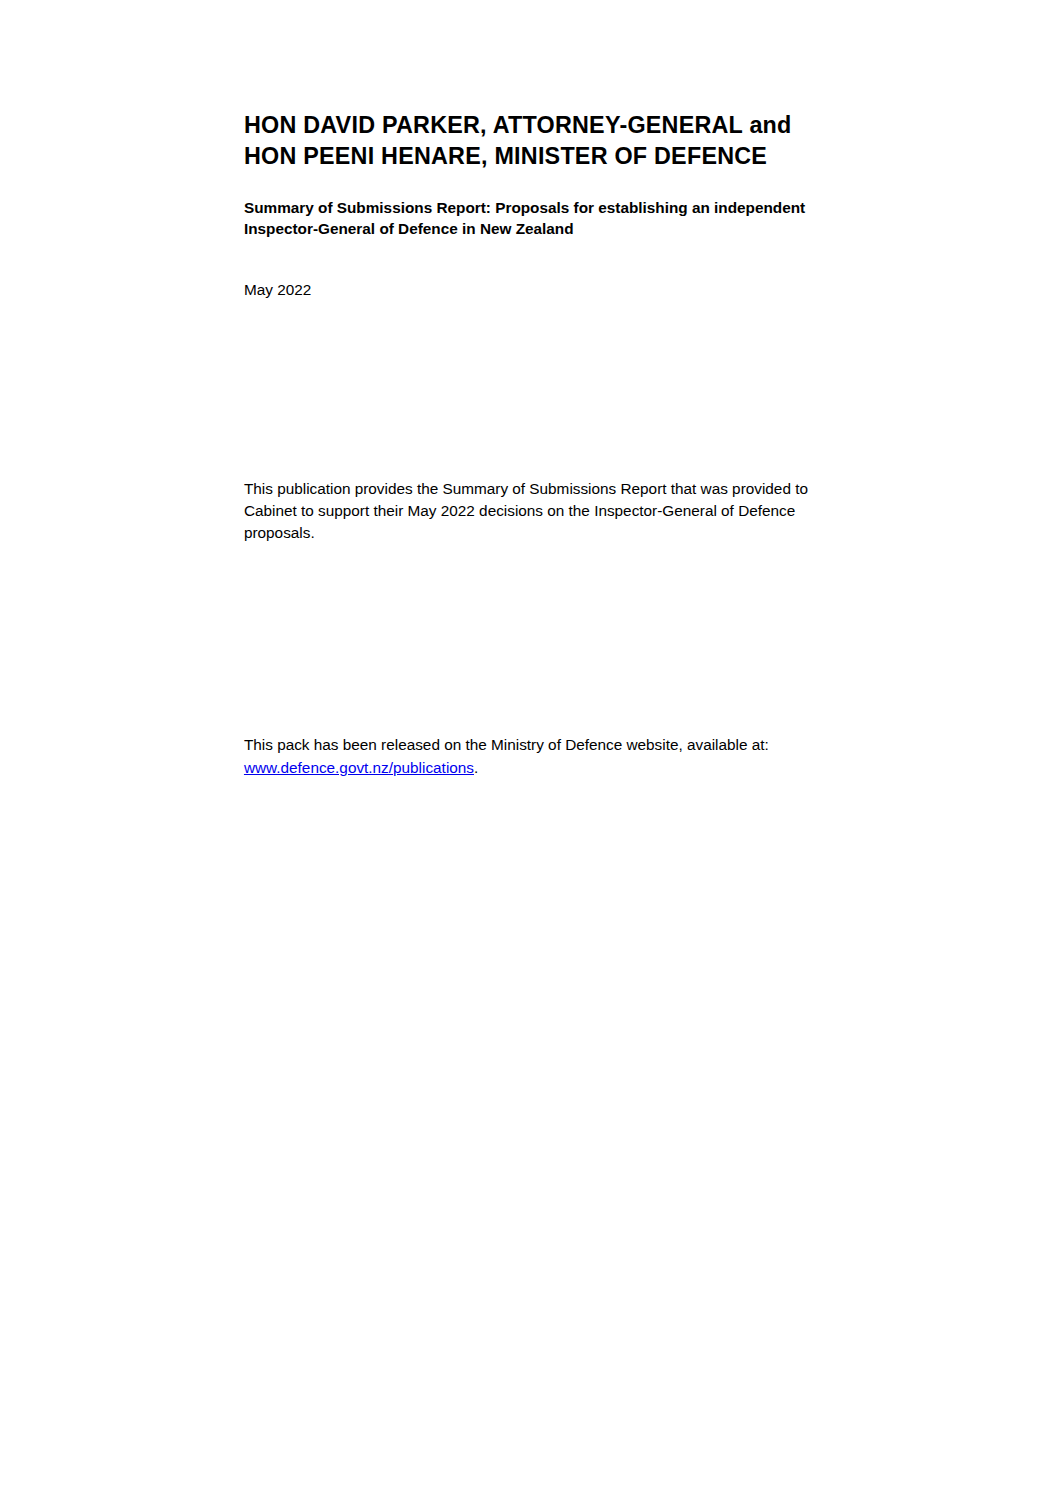HON DAVID PARKER, ATTORNEY-GENERAL and
HON PEENI HENARE, MINISTER OF DEFENCE
Summary of Submissions Report: Proposals for establishing an independent Inspector-General of Defence in New Zealand
May 2022
This publication provides the Summary of Submissions Report that was provided to Cabinet to support their May 2022 decisions on the Inspector-General of Defence proposals.
This pack has been released on the Ministry of Defence website, available at:
www.defence.govt.nz/publications.